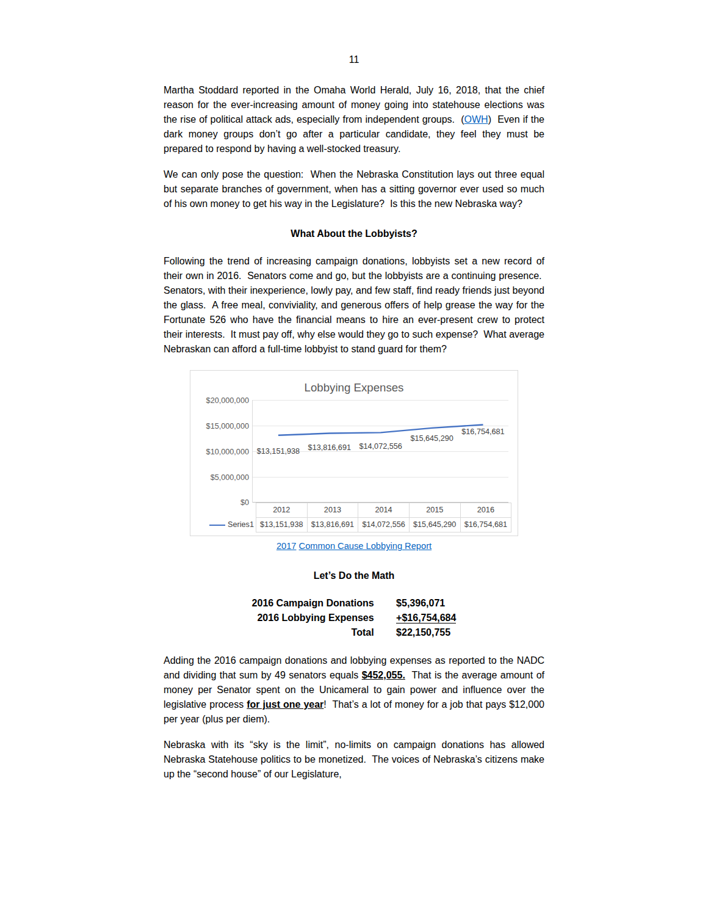11
Martha Stoddard reported in the Omaha World Herald, July 16, 2018, that the chief reason for the ever-increasing amount of money going into statehouse elections was the rise of political attack ads, especially from independent groups. (OWH) Even if the dark money groups don’t go after a particular candidate, they feel they must be prepared to respond by having a well-stocked treasury.
We can only pose the question: When the Nebraska Constitution lays out three equal but separate branches of government, when has a sitting governor ever used so much of his own money to get his way in the Legislature? Is this the new Nebraska way?
What About the Lobbyists?
Following the trend of increasing campaign donations, lobbyists set a new record of their own in 2016. Senators come and go, but the lobbyists are a continuing presence. Senators, with their inexperience, lowly pay, and few staff, find ready friends just beyond the glass. A free meal, conviviality, and generous offers of help grease the way for the Fortunate 526 who have the financial means to hire an ever-present crew to protect their interests. It must pay off, why else would they go to such expense? What average Nebraskan can afford a full-time lobbyist to stand guard for them?
Lobbying Expenses
$20,000,000
$15,000,000
$10,000,000
$5,000,000
$0
$13,151,938 $13,816,691 $14,072,556 $15,645,290 $16,754,681
| | 2012 | 2013 | 2014 | 2015 | 2016 |
| Series1 | $13,151,938 | $13,816,691 | $14,072,556 | $15,645,290 | $16,754,681 |
2017 Common Cause Lobbying Report
Let’s Do the Math
| 2016 Campaign Donations | $5,396,071 |
| 2016 Lobbying Expenses | +$16,754,684 |
| Total | $22,150,755 |
Adding the 2016 campaign donations and lobbying expenses as reported to the NADC and dividing that sum by 49 senators equals $452,055. That is the average amount of money per Senator spent on the Unicameral to gain power and influence over the legislative process for just one year! That’s a lot of money for a job that pays $12,000 per year (plus per diem).
Nebraska with its “sky is the limit”, no-limits on campaign donations has allowed Nebraska Statehouse politics to be monetized. The voices of Nebraska’s citizens make up the “second house” of our Legislature,